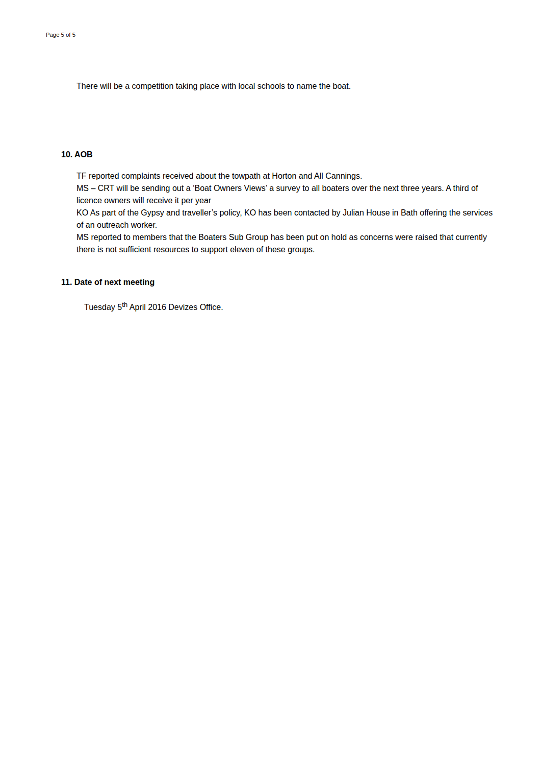Page 5 of 5
There will be a competition taking place with local schools to name the boat.
10. AOB
TF reported complaints received about the towpath at Horton and All Cannings.
MS – CRT will be sending out a ‘Boat Owners Views’ a survey to all boaters over the next three years. A third of licence owners will receive it per year
KO As part of the Gypsy and traveller’s policy, KO has been contacted by Julian House in Bath offering the services of an outreach worker.
MS reported to members that the Boaters Sub Group has been put on hold as concerns were raised that currently there is not sufficient resources to support eleven of these groups.
11. Date of next meeting
Tuesday 5th April 2016 Devizes Office.